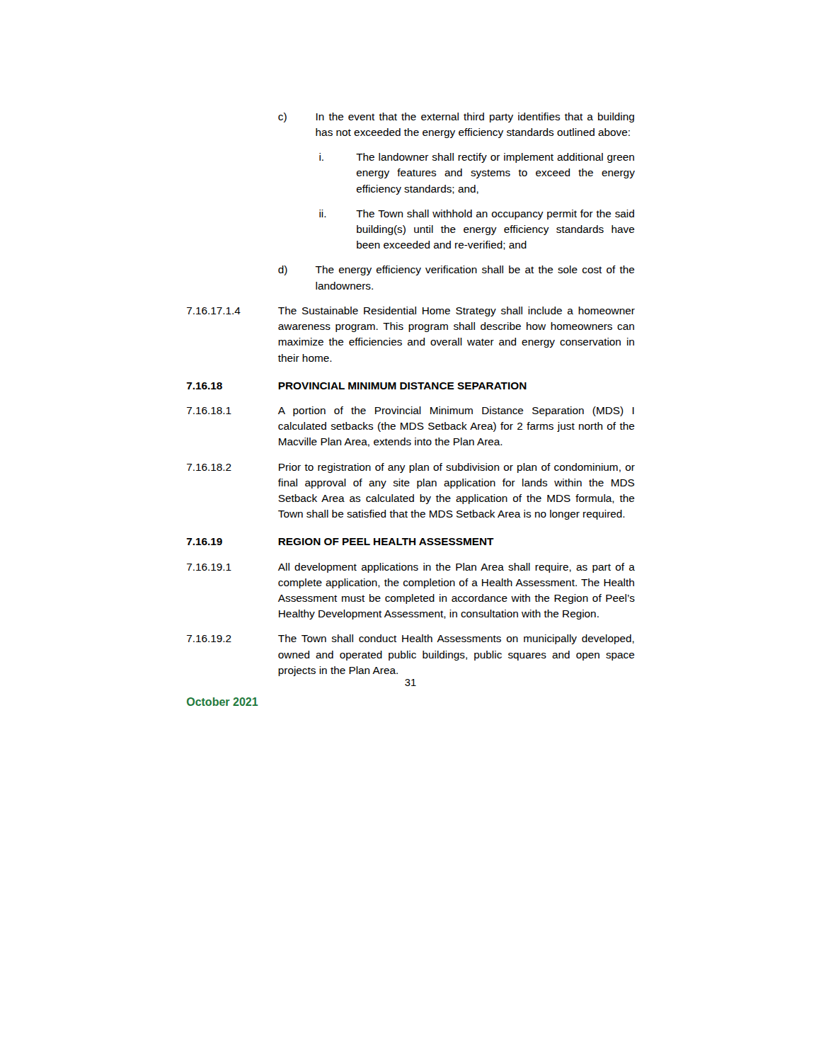c)
In the event that the external third party identifies that a building has not exceeded the energy efficiency standards outlined above:
i.
The landowner shall rectify or implement additional green energy features and systems to exceed the energy efficiency standards; and,
ii.
The Town shall withhold an occupancy permit for the said building(s) until the energy efficiency standards have been exceeded and re-verified; and
d)
The energy efficiency verification shall be at the sole cost of the landowners.
7.16.17.1.4
The Sustainable Residential Home Strategy shall include a homeowner awareness program. This program shall describe how homeowners can maximize the efficiencies and overall water and energy conservation in their home.
7.16.18
PROVINCIAL MINIMUM DISTANCE SEPARATION
7.16.18.1
A portion of the Provincial Minimum Distance Separation (MDS) I calculated setbacks (the MDS Setback Area) for 2 farms just north of the Macville Plan Area, extends into the Plan Area.
7.16.18.2
Prior to registration of any plan of subdivision or plan of condominium, or final approval of any site plan application for lands within the MDS Setback Area as calculated by the application of the MDS formula, the Town shall be satisfied that the MDS Setback Area is no longer required.
7.16.19
REGION OF PEEL HEALTH ASSESSMENT
7.16.19.1
All development applications in the Plan Area shall require, as part of a complete application, the completion of a Health Assessment. The Health Assessment must be completed in accordance with the Region of Peel’s Healthy Development Assessment, in consultation with the Region.
7.16.19.2
The Town shall conduct Health Assessments on municipally developed, owned and operated public buildings, public squares and open space projects in the Plan Area.
31
October 2021